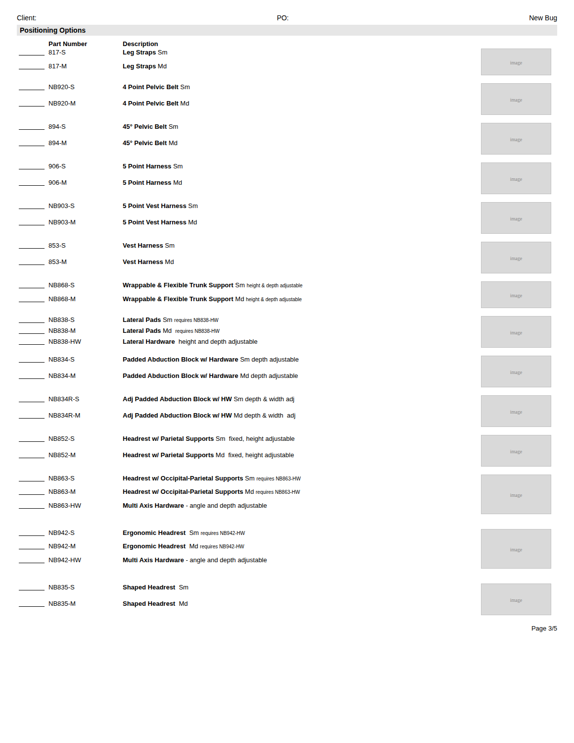Client:
PO:
New Bug
Positioning Options
| | Part Number | Description | |
| | 817-S | Leg Straps Sm | |
| | 817-M | Leg Straps Md |
| | NB920-S | 4 Point Pelvic Belt Sm | |
| | NB920-M | 4 Point Pelvic Belt Md |
| | 894-S | 45° Pelvic Belt Sm | |
| | 894-M | 45° Pelvic Belt Md |
| | 906-S | 5 Point Harness Sm | |
| | 906-M | 5 Point Harness Md |
| | NB903-S | 5 Point Vest Harness Sm | |
| | NB903-M | 5 Point Vest Harness Md |
| | 853-S | Vest Harness Sm | |
| | 853-M | Vest Harness Md |
| | NB868-S | Wrappable & Flexible Trunk Support Sm height & depth adjustable | |
| | NB868-M | Wrappable & Flexible Trunk Support Md height & depth adjustable |
| | NB838-S | Lateral Pads Sm requires NB838-HW | |
| | NB838-M | Lateral Pads Md requires NB838-HW |
| | NB838-HW | Lateral Hardware height and depth adjustable |
| | NB834-S | Padded Abduction Block w/ Hardware Sm depth adjustable | |
| | NB834-M | Padded Abduction Block w/ Hardware Md depth adjustable |
| | NB834R-S | Adj Padded Abduction Block w/ HW Sm depth & width adj | |
| | NB834R-M | Adj Padded Abduction Block w/ HW Md depth & width adj |
| | NB852-S | Headrest w/ Parietal Supports Sm fixed, height adjustable | |
| | NB852-M | Headrest w/ Parietal Supports Md fixed, height adjustable |
| | NB863-S | Headrest w/ Occipital-Parietal Supports Sm requires NB863-HW | |
| | NB863-M | Headrest w/ Occipital-Parietal Supports Md requires NB863-HW |
| | NB863-HW | Multi Axis Hardware - angle and depth adjustable |
| | NB942-S | Ergonomic Headrest Sm requires NB942-HW | |
| | NB942-M | Ergonomic Headrest Md requires NB942-HW |
| | NB942-HW | Multi Axis Hardware - angle and depth adjustable |
| | NB835-S | Shaped Headrest Sm | |
| | NB835-M | Shaped Headrest Md |
Page 3/5